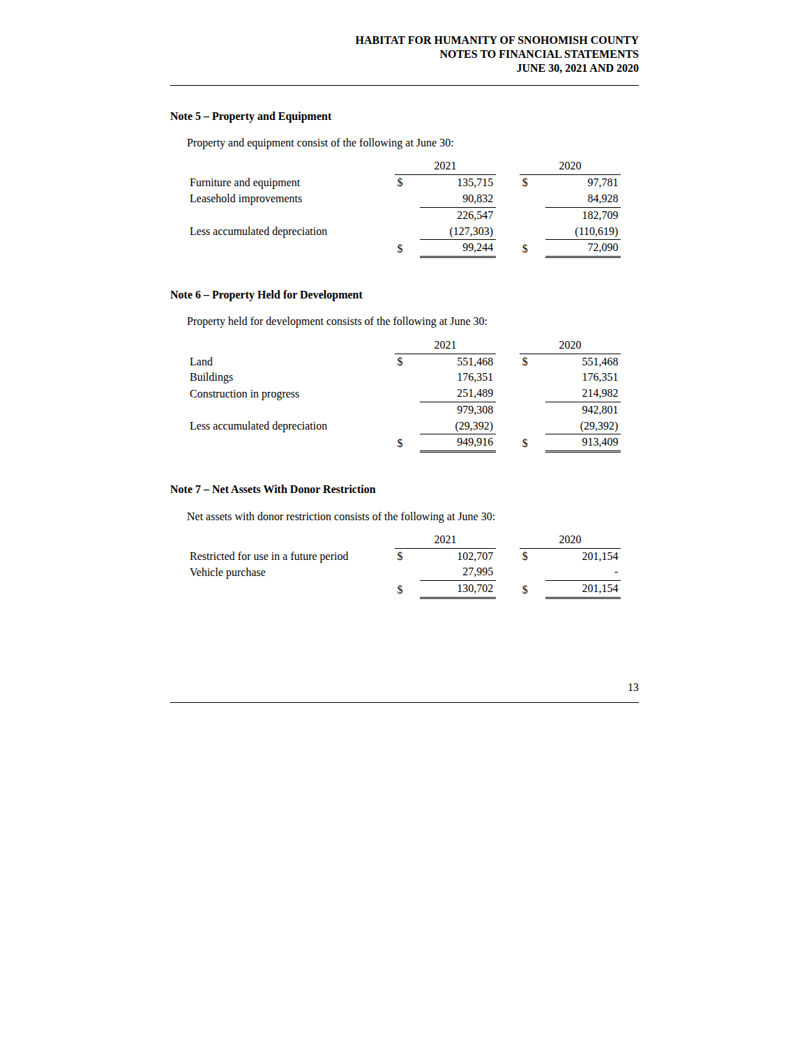HABITAT FOR HUMANITY OF SNOHOMISH COUNTY NOTES TO FINANCIAL STATEMENTS JUNE 30, 2021 AND 2020
Note 5 – Property and Equipment
Property and equipment consist of the following at June 30:
| | 2021 | | 2020 |
| Furniture and equipment | $ | 135,715 | | $ | 97,781 |
| Leasehold improvements | | 90,832 | | | 84,928 |
| | | 226,547 | | | 182,709 |
| Less accumulated depreciation | | (127,303) | | | (110,619) |
| | $ | 99,244 | | $ | 72,090 |
Note 6 – Property Held for Development
Property held for development consists of the following at June 30:
| | 2021 | | 2020 |
| Land | $ | 551,468 | | $ | 551,468 |
| Buildings | | 176,351 | | | 176,351 |
| Construction in progress | | 251,489 | | | 214,982 |
| | | 979,308 | | | 942,801 |
| Less accumulated depreciation | | (29,392) | | | (29,392) |
| | $ | 949,916 | | $ | 913,409 |
Note 7 – Net Assets With Donor Restriction
Net assets with donor restriction consists of the following at June 30:
| | 2021 | | 2020 |
| Restricted for use in a future period | $ | 102,707 | | $ | 201,154 |
| Vehicle purchase | | 27,995 | | | - |
| | $ | 130,702 | | $ | 201,154 |
13